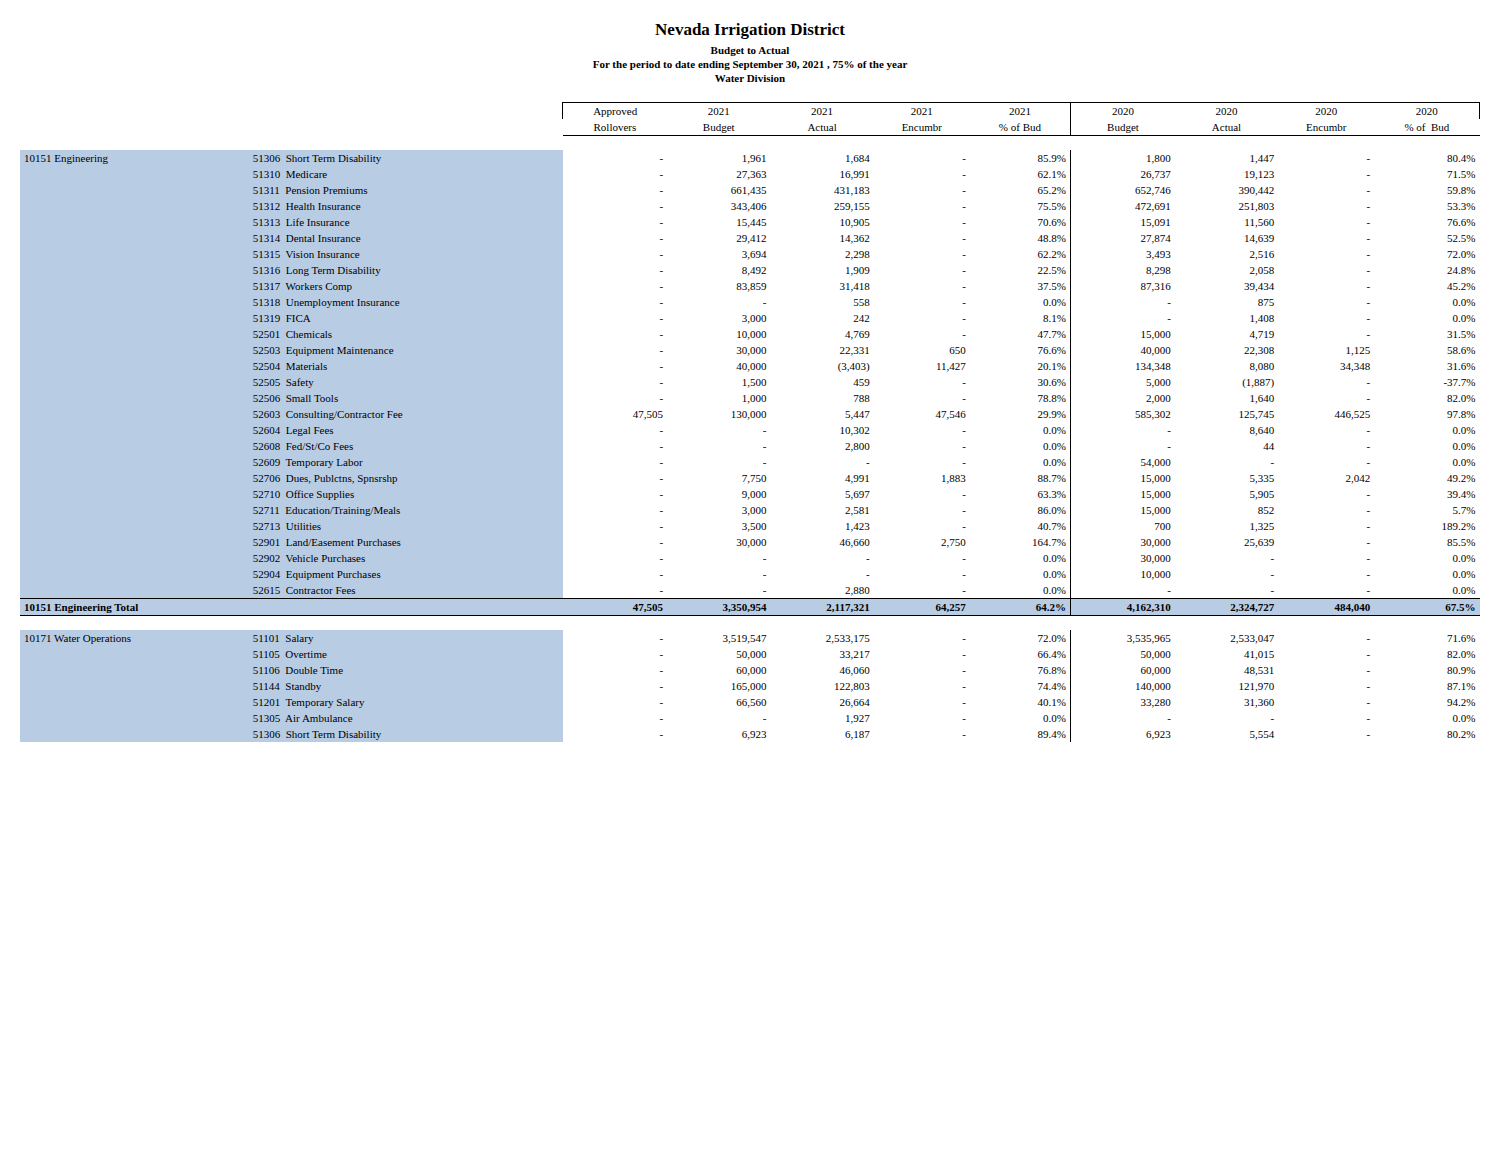Nevada Irrigation District
Budget to Actual
For the period to date ending September 30, 2021 , 75% of the year
Water Division
| | | Approved | 2021 | 2021 | 2021 | 2021 | 2020 | 2020 | 2020 | 2020 |
| --- | --- | --- | --- | --- | --- | --- | --- | --- | --- | --- |
| | | Rollovers | Budget | Actual | Encumbr | % of Bud | Budget | Actual | Encumbr | % of Bud |
| 10151 Engineering | 51306 Short Term Disability | - | 1,961 | 1,684 | - | 85.9% | 1,800 | 1,447 | - | 80.4% |
| | 51310 Medicare | - | 27,363 | 16,991 | - | 62.1% | 26,737 | 19,123 | - | 71.5% |
| | 51311 Pension Premiums | - | 661,435 | 431,183 | - | 65.2% | 652,746 | 390,442 | - | 59.8% |
| | 51312 Health Insurance | - | 343,406 | 259,155 | - | 75.5% | 472,691 | 251,803 | - | 53.3% |
| | 51313 Life Insurance | - | 15,445 | 10,905 | - | 70.6% | 15,091 | 11,560 | - | 76.6% |
| | 51314 Dental Insurance | - | 29,412 | 14,362 | - | 48.8% | 27,874 | 14,639 | - | 52.5% |
| | 51315 Vision Insurance | - | 3,694 | 2,298 | - | 62.2% | 3,493 | 2,516 | - | 72.0% |
| | 51316 Long Term Disability | - | 8,492 | 1,909 | - | 22.5% | 8,298 | 2,058 | - | 24.8% |
| | 51317 Workers Comp | - | 83,859 | 31,418 | - | 37.5% | 87,316 | 39,434 | - | 45.2% |
| | 51318 Unemployment Insurance | - | - | 558 | - | 0.0% | - | 875 | - | 0.0% |
| | 51319 FICA | - | 3,000 | 242 | - | 8.1% | - | 1,408 | - | 0.0% |
| | 52501 Chemicals | - | 10,000 | 4,769 | - | 47.7% | 15,000 | 4,719 | - | 31.5% |
| | 52503 Equipment Maintenance | - | 30,000 | 22,331 | 650 | 76.6% | 40,000 | 22,308 | 1,125 | 58.6% |
| | 52504 Materials | - | 40,000 | (3,403) | 11,427 | 20.1% | 134,348 | 8,080 | 34,348 | 31.6% |
| | 52505 Safety | - | 1,500 | 459 | - | 30.6% | 5,000 | (1,887) | - | -37.7% |
| | 52506 Small Tools | - | 1,000 | 788 | - | 78.8% | 2,000 | 1,640 | - | 82.0% |
| | 52603 Consulting/Contractor Fee | 47,505 | 130,000 | 5,447 | 47,546 | 29.9% | 585,302 | 125,745 | 446,525 | 97.8% |
| | 52604 Legal Fees | - | - | 10,302 | - | 0.0% | - | 8,640 | - | 0.0% |
| | 52608 Fed/St/Co Fees | - | - | 2,800 | - | 0.0% | - | 44 | - | 0.0% |
| | 52609 Temporary Labor | - | - | - | - | 0.0% | 54,000 | - | - | 0.0% |
| | 52706 Dues, Publctns, Spnsrshp | - | 7,750 | 4,991 | 1,883 | 88.7% | 15,000 | 5,335 | 2,042 | 49.2% |
| | 52710 Office Supplies | - | 9,000 | 5,697 | - | 63.3% | 15,000 | 5,905 | - | 39.4% |
| | 52711 Education/Training/Meals | - | 3,000 | 2,581 | - | 86.0% | 15,000 | 852 | - | 5.7% |
| | 52713 Utilities | - | 3,500 | 1,423 | - | 40.7% | 700 | 1,325 | - | 189.2% |
| | 52901 Land/Easement Purchases | - | 30,000 | 46,660 | 2,750 | 164.7% | 30,000 | 25,639 | - | 85.5% |
| | 52902 Vehicle Purchases | - | - | - | - | 0.0% | 30,000 | - | - | 0.0% |
| | 52904 Equipment Purchases | - | - | - | - | 0.0% | 10,000 | - | - | 0.0% |
| | 52615 Contractor Fees | - | - | 2,880 | - | 0.0% | - | - | - | 0.0% |
| 10151 Engineering Total | 47,505 | 3,350,954 | 2,117,321 | 64,257 | 64.2% | 4,162,310 | 2,324,727 | 484,040 | 67.5% |
| 10171 Water Operations | 51101 Salary | - | 3,519,547 | 2,533,175 | - | 72.0% | 3,535,965 | 2,533,047 | - | 71.6% |
| | 51105 Overtime | - | 50,000 | 33,217 | - | 66.4% | 50,000 | 41,015 | - | 82.0% |
| | 51106 Double Time | - | 60,000 | 46,060 | - | 76.8% | 60,000 | 48,531 | - | 80.9% |
| | 51144 Standby | - | 165,000 | 122,803 | - | 74.4% | 140,000 | 121,970 | - | 87.1% |
| | 51201 Temporary Salary | - | 66,560 | 26,664 | - | 40.1% | 33,280 | 31,360 | - | 94.2% |
| | 51305 Air Ambulance | - | - | 1,927 | - | 0.0% | - | - | - | 0.0% |
| | 51306 Short Term Disability | - | 6,923 | 6,187 | - | 89.4% | 6,923 | 5,554 | - | 80.2% |